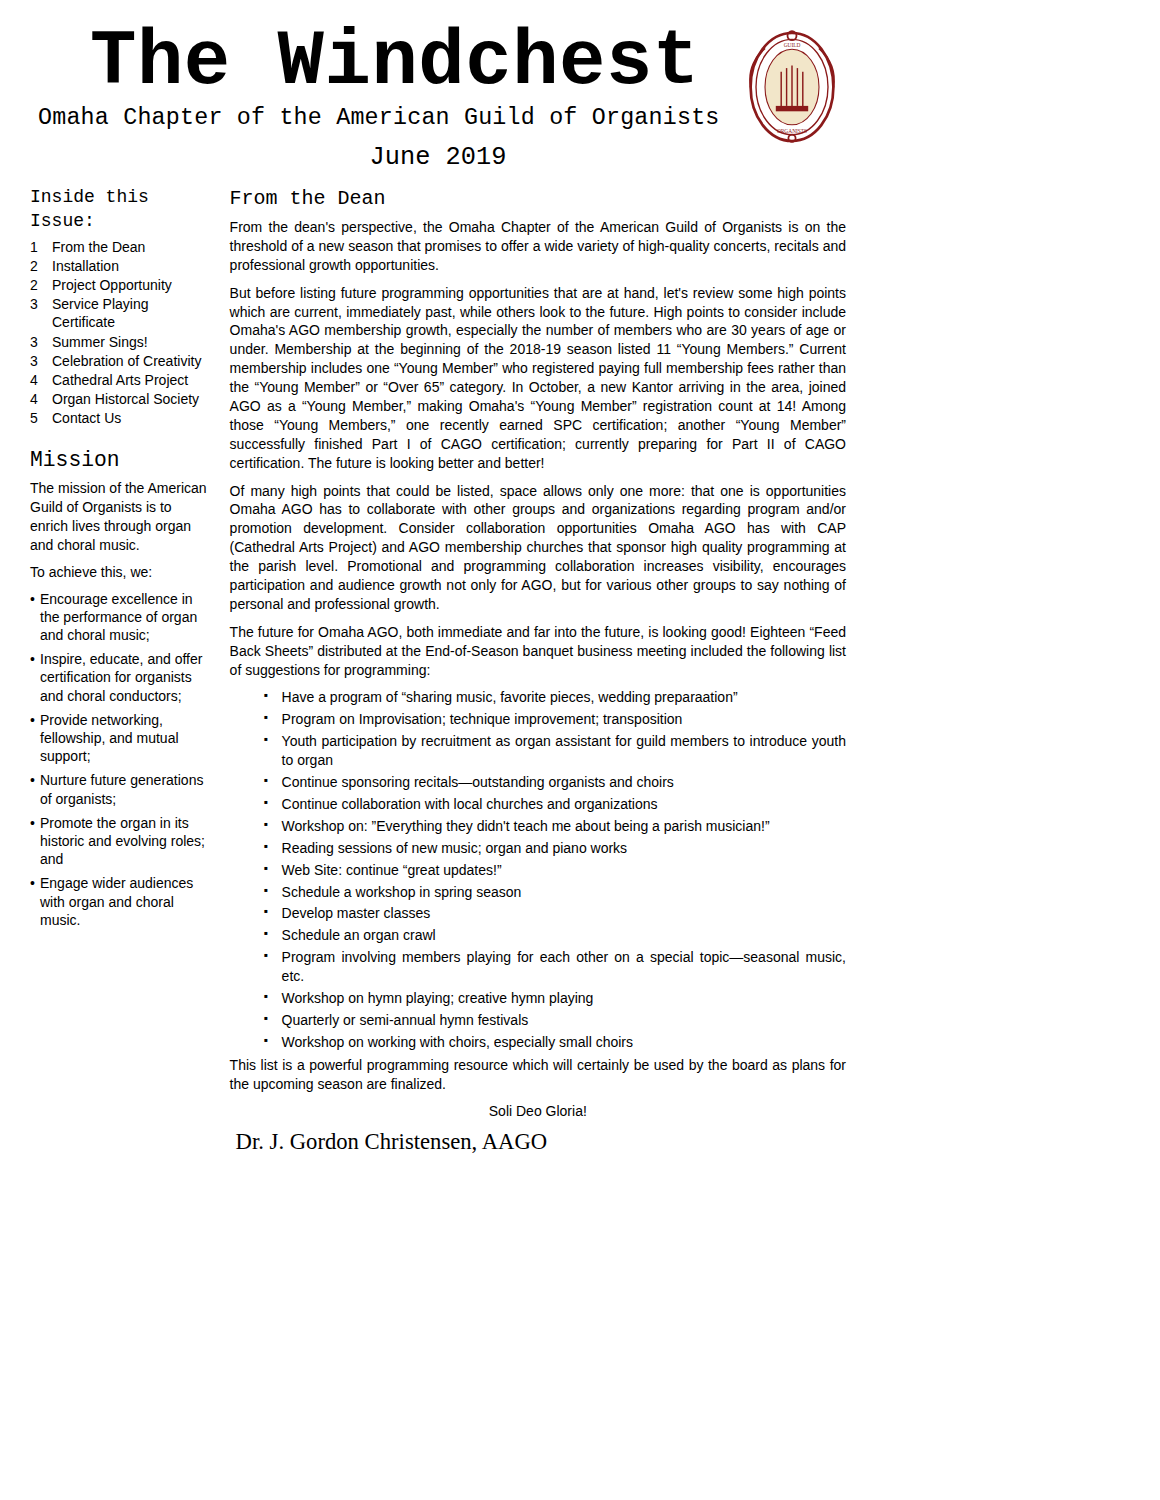GUILD ORGANISTS
The Windchest
Omaha Chapter of the American Guild of Organists
June 2019
Inside this Issue:
| 1 | From the Dean |
| 2 | Installation |
| 2 | Project Opportunity |
| 3 | Service Playing Certificate |
| 3 | Summer Sings! |
| 3 | Celebration of Creativity |
| 4 | Cathedral Arts Project |
| 4 | Organ Historcal Society |
| 5 | Contact Us |
Mission
The mission of the American Guild of Organists is to enrich lives through organ and choral music.
To achieve this, we:
Encourage excellence in the performance of organ and choral music;
Inspire, educate, and offer certification for organists and choral conductors;
Provide networking, fellowship, and mutual support;
Nurture future generations of organists;
Promote the organ in its historic and evolving roles; and
Engage wider audiences with organ and choral music.
From the Dean
From the dean's perspective, the Omaha Chapter of the American Guild of Organists is on the threshold of a new season that promises to offer a wide variety of high-quality concerts, recitals and professional growth opportunities.
But before listing future programming opportunities that are at hand, let's review some high points which are current, immediately past, while others look to the future. High points to consider include Omaha's AGO membership growth, especially the number of members who are 30 years of age or under. Membership at the beginning of the 2018-19 season listed 11 “Young Members.” Current membership includes one “Young Member” who registered paying full membership fees rather than the “Young Member” or “Over 65” category. In October, a new Kantor arriving in the area, joined AGO as a “Young Member,” making Omaha's “Young Member” registration count at 14! Among those “Young Members,” one recently earned SPC certification; another “Young Member” successfully finished Part I of CAGO certification; currently preparing for Part II of CAGO certification. The future is looking better and better!
Of many high points that could be listed, space allows only one more: that one is opportunities Omaha AGO has to collaborate with other groups and organizations regarding program and/or promotion development. Consider collaboration opportunities Omaha AGO has with CAP (Cathedral Arts Project) and AGO membership churches that sponsor high quality programming at the parish level. Promotional and programming collaboration increases visibility, encourages participation and audience growth not only for AGO, but for various other groups to say nothing of personal and professional growth.
The future for Omaha AGO, both immediate and far into the future, is looking good! Eighteen “Feed Back Sheets” distributed at the End-of-Season banquet business meeting included the following list of suggestions for programming:
Have a program of “sharing music, favorite pieces, wedding preparaation”
Program on Improvisation; technique improvement; transposition
Youth participation by recruitment as organ assistant for guild members to introduce youth to organ
Continue sponsoring recitals—outstanding organists and choirs
Continue collaboration with local churches and organizations
Workshop on: ”Everything they didn't teach me about being a parish musician!”
Reading sessions of new music; organ and piano works
Web Site: continue “great updates!”
Schedule a workshop in spring season
Develop master classes
Schedule an organ crawl
Program involving members playing for each other on a special topic—seasonal music, etc.
Workshop on hymn playing; creative hymn playing
Quarterly or semi-annual hymn festivals
Workshop on working with choirs, especially small choirs
This list is a powerful programming resource which will certainly be used by the board as plans for the upcoming season are finalized.
Soli Deo Gloria!
Dr. J. Gordon Christensen, AAGO